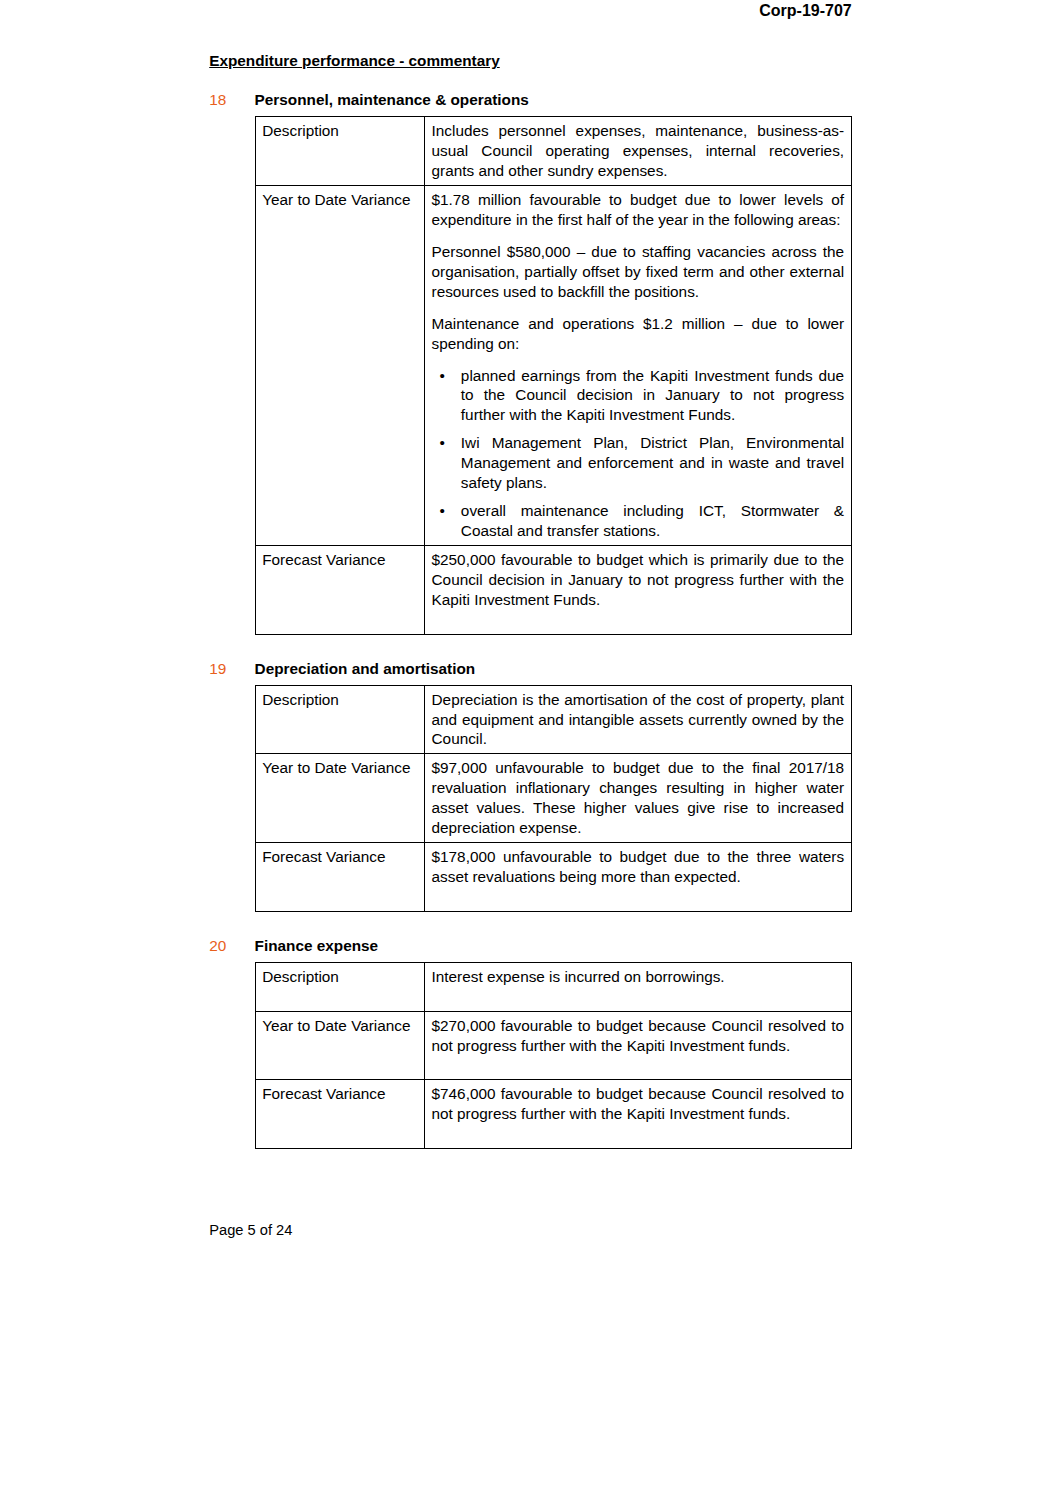Corp-19-707
Expenditure performance - commentary
18 Personnel, maintenance & operations
| Description | Includes personnel expenses, maintenance, business-as-usual Council operating expenses, internal recoveries, grants and other sundry expenses. |
| Year to Date Variance | $1.78 million favourable to budget due to lower levels of expenditure in the first half of the year in the following areas: Personnel $580,000 – due to staffing vacancies across the organisation, partially offset by fixed term and other external resources used to backfill the positions. Maintenance and operations $1.2 million – due to lower spending on: planned earnings from the Kapiti Investment funds due to the Council decision in January to not progress further with the Kapiti Investment Funds. Iwi Management Plan, District Plan, Environmental Management and enforcement and in waste and travel safety plans. overall maintenance including ICT, Stormwater & Coastal and transfer stations. |
| Forecast Variance | $250,000 favourable to budget which is primarily due to the Council decision in January to not progress further with the Kapiti Investment Funds. |
19 Depreciation and amortisation
| Description | Depreciation is the amortisation of the cost of property, plant and equipment and intangible assets currently owned by the Council. |
| Year to Date Variance | $97,000 unfavourable to budget due to the final 2017/18 revaluation inflationary changes resulting in higher water asset values. These higher values give rise to increased depreciation expense. |
| Forecast Variance | $178,000 unfavourable to budget due to the three waters asset revaluations being more than expected. |
20 Finance expense
| Description | Interest expense is incurred on borrowings. |
| Year to Date Variance | $270,000 favourable to budget because Council resolved to not progress further with the Kapiti Investment funds. |
| Forecast Variance | $746,000 favourable to budget because Council resolved to not progress further with the Kapiti Investment funds. |
Page 5 of 24